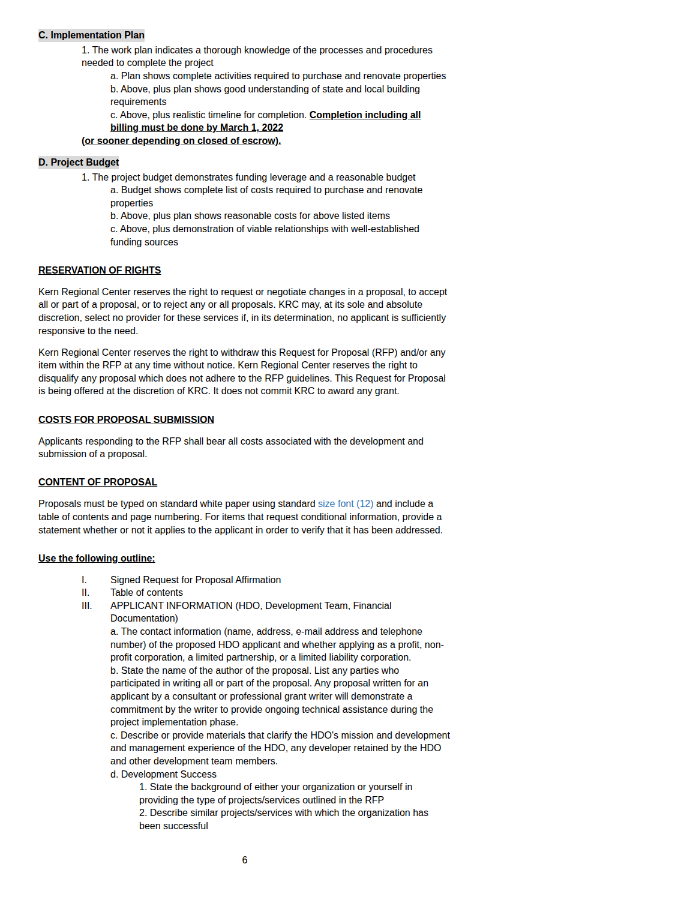C. Implementation Plan
1. The work plan indicates a thorough knowledge of the processes and procedures needed to complete the project
a. Plan shows complete activities required to purchase and renovate properties
b. Above, plus plan shows good understanding of state and local building requirements
c. Above, plus realistic timeline for completion. Completion including all billing must be done by March 1, 2022
(or sooner depending on closed of escrow).
D. Project Budget
1. The project budget demonstrates funding leverage and a reasonable budget
a. Budget shows complete list of costs required to purchase and renovate properties
b. Above, plus plan shows reasonable costs for above listed items
c. Above, plus demonstration of viable relationships with well-established funding sources
RESERVATION OF RIGHTS
Kern Regional Center reserves the right to request or negotiate changes in a proposal, to accept all or part of a proposal, or to reject any or all proposals. KRC may, at its sole and absolute discretion, select no provider for these services if, in its determination, no applicant is sufficiently responsive to the need.
Kern Regional Center reserves the right to withdraw this Request for Proposal (RFP) and/or any item within the RFP at any time without notice. Kern Regional Center reserves the right to disqualify any proposal which does not adhere to the RFP guidelines. This Request for Proposal is being offered at the discretion of KRC. It does not commit KRC to award any grant.
COSTS FOR PROPOSAL SUBMISSION
Applicants responding to the RFP shall bear all costs associated with the development and submission of a proposal.
CONTENT OF PROPOSAL
Proposals must be typed on standard white paper using standard size font (12) and include a table of contents and page numbering. For items that request conditional information, provide a statement whether or not it applies to the applicant in order to verify that it has been addressed.
Use the following outline:
I. Signed Request for Proposal Affirmation
II. Table of contents
III. APPLICANT INFORMATION (HDO, Development Team, Financial Documentation)
a. The contact information (name, address, e-mail address and telephone number) of the proposed HDO applicant and whether applying as a profit, non-profit corporation, a limited partnership, or a limited liability corporation.
b. State the name of the author of the proposal. List any parties who participated in writing all or part of the proposal. Any proposal written for an applicant by a consultant or professional grant writer will demonstrate a commitment by the writer to provide ongoing technical assistance during the project implementation phase.
c. Describe or provide materials that clarify the HDO's mission and development and management experience of the HDO, any developer retained by the HDO and other development team members.
d. Development Success
1. State the background of either your organization or yourself in providing the type of projects/services outlined in the RFP
2. Describe similar projects/services with which the organization has been successful
6